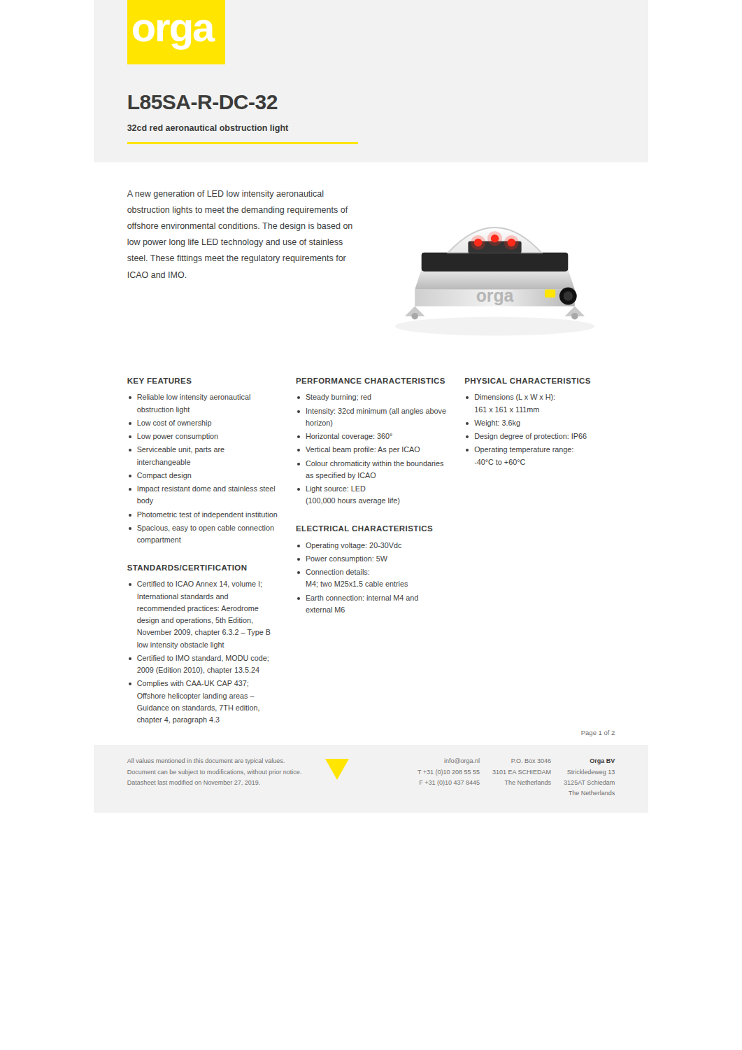orga
L85SA-R-DC-32
32cd red aeronautical obstruction light
A new generation of LED low intensity aeronautical obstruction lights to meet the demanding requirements of offshore environmental conditions. The design is based on low power long life LED technology and use of stainless steel. These fittings meet the regulatory requirements for ICAO and IMO.
Key features
Reliable low intensity aeronautical obstruction light
Low cost of ownership
Low power consumption
Serviceable unit, parts are interchangeable
Compact design
Impact resistant dome and stainless steel body
Photometric test of independent institution
Spacious, easy to open cable connection compartment
Standards/certification
Certified to ICAO Annex 14, volume I; International standards and recommended practices: Aerodrome design and operations, 5th Edition, November 2009, chapter 6.3.2 – Type B low intensity obstacle light
Certified to IMO standard, MODU code; 2009 (Edition 2010), chapter 13.5.24
Complies with CAA-UK CAP 437; Offshore helicopter landing areas – Guidance on standards, 7TH edition, chapter 4, paragraph 4.3
Performance characteristics
Steady burning; red
Intensity: 32cd minimum (all angles above horizon)
Horizontal coverage: 360°
Vertical beam profile: As per ICAO
Colour chromaticity within the boundaries as specified by ICAO
Light source: LED(100,000 hours average life)
Electrical characteristics
Operating voltage: 20-30Vdc
Power consumption: 5W
Connection details:M4; two M25x1.5 cable entries
Earth connection: internal M4 and external M6
Physical characteristics
Dimensions (L x W x H):161 x 161 x 111mm
Weight: 3.6kg
Design degree of protection: IP66
Operating temperature range:-40°C to +60°C
Page 1 of 2
All values mentioned in this document are typical values.
Document can be subject to modifications, without prior notice.
Datasheet last modified on November 27, 2019.
info@orga.nl
T +31 (0)10 208 55 55
F +31 (0)10 437 8445
P.O. Box 3046
3101 EA SCHIEDAM
The Netherlands
Orga BV
Strickledeweg 13
3125AT Schiedam
The Netherlands